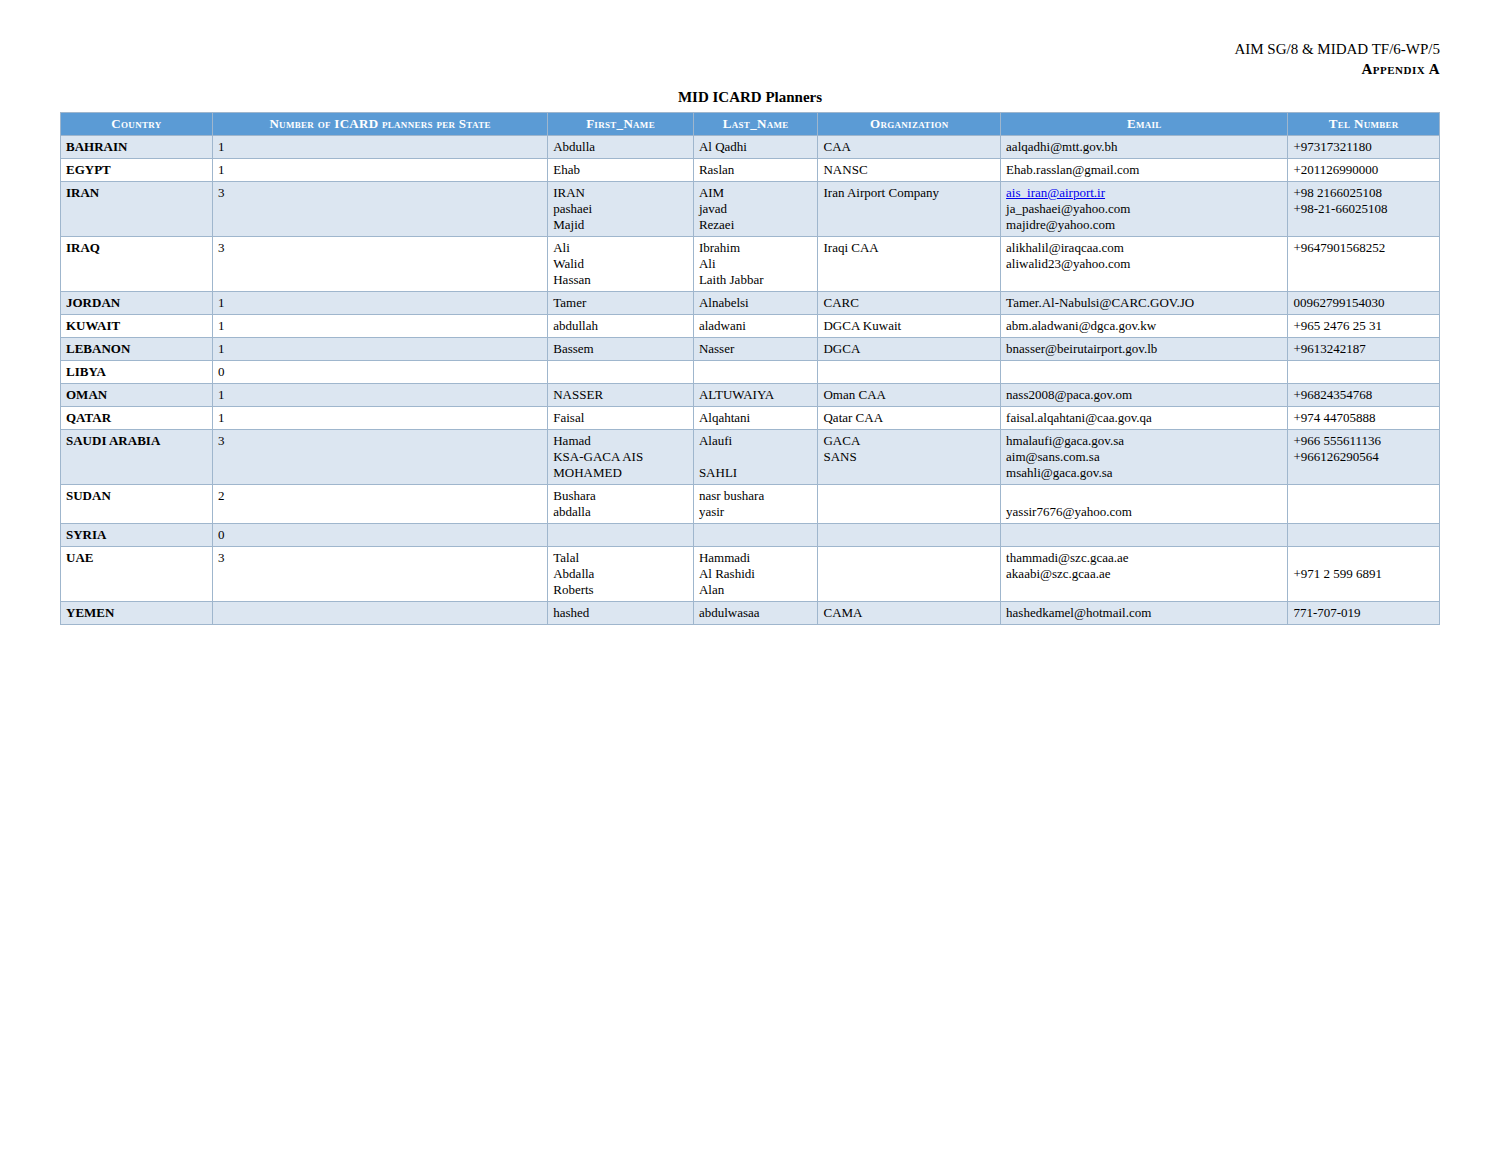AIM SG/8 & MIDAD TF/6-WP/5
Appendix A
MID ICARD Planners
| Country | Number of ICARD planners per State | First_Name | Last_Name | Organization | Email | Tel Number |
| --- | --- | --- | --- | --- | --- | --- |
| BAHRAIN | 1 | Abdulla | Al Qadhi | CAA | aalqadhi@mtt.gov.bh | +97317321180 |
| EGYPT | 1 | Ehab | Raslan | NANSC | Ehab.rasslan@gmail.com | +201126990000 |
| IRAN | 3 | IRAN pashaei Majid | AIM javad Rezaei | Iran Airport Company | ais_iran@airport.ir ja_pashaei@yahoo.com majidre@yahoo.com | +98 2166025108 +98-21-66025108 |
| IRAQ | 3 | Ali Walid Hassan | Ibrahim Ali Laith Jabbar | Iraqi CAA | alikhalil@iraqcaa.com aliwalid23@yahoo.com | +9647901568252 |
| JORDAN | 1 | Tamer | Alnabelsi | CARC | Tamer.Al-Nabulsi@CARC.GOV.JO | 00962799154030 |
| KUWAIT | 1 | abdullah | aladwani | DGCA Kuwait | abm.aladwani@dgca.gov.kw | +965 2476 25 31 |
| LEBANON | 1 | Bassem | Nasser | DGCA | bnasser@beirutairport.gov.lb | +9613242187 |
| LIBYA | 0 | | | | | |
| OMAN | 1 | NASSER | ALTUWAIYA | Oman CAA | nass2008@paca.gov.om | +96824354768 |
| QATAR | 1 | Faisal | Alqahtani | Qatar CAA | faisal.alqahtani@caa.gov.qa | +974 44705888 |
| SAUDI ARABIA | 3 | Hamad KSA-GACA AIS MOHAMED | Alaufi SAHLI | GACA SANS | hmalaufi@gaca.gov.sa aim@sans.com.sa msahli@gaca.gov.sa | +966 555611136 +966126290564 |
| SUDAN | 2 | Bushara abdalla | nasr bushara yasir | | yassir7676@yahoo.com | |
| SYRIA | 0 | | | | | |
| UAE | 3 | Talal Abdalla Roberts | Hammadi Al Rashidi Alan | | thammadi@szc.gcaa.ae akaabi@szc.gcaa.ae | +971 2 599 6891 |
| YEMEN | | hashed | abdulwasaa | CAMA | hashedkamel@hotmail.com | 771-707-019 |